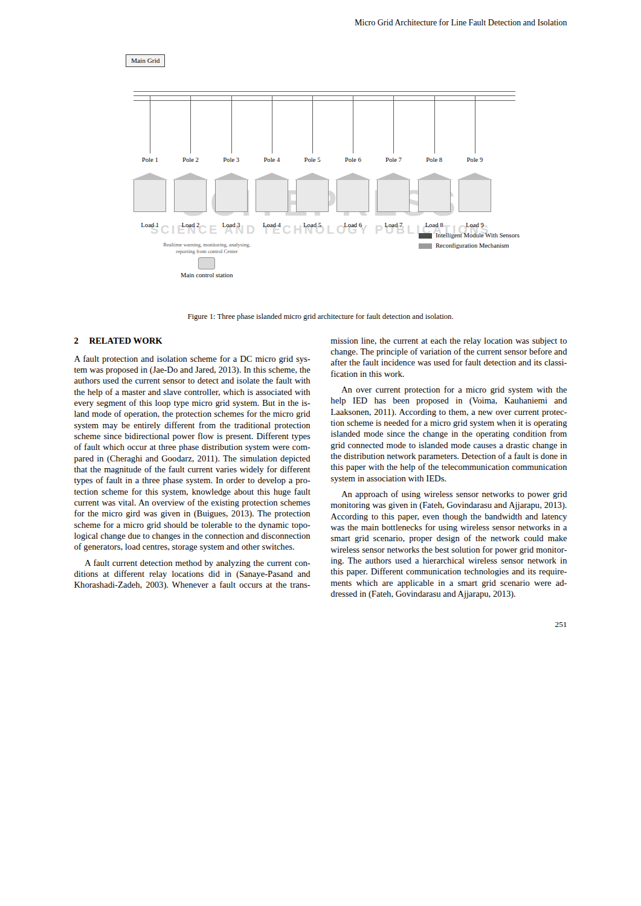Micro Grid Architecture for Line Fault Detection and Isolation
SCITEPRESSSCIENCE AND TECHNOLOGY PUBLICATIONS
Main Grid
Pole 1
Pole 2
Pole 3
Pole 4
Pole 5
Pole 6
Pole 7
Pole 8
Pole 9
Load 1
Load 2
Load 3
Load 4
Load 5
Load 6
Load 7
Load 8
Load 9
Intelligent Module With Sensors
Reconfiguration Mechanism
Realtime warning, monitoring, analysing,
reporting from control Center
Main control station
Figure 1: Three phase islanded micro grid architecture for fault detection and isolation.
2 RELATED WORK
A fault protection and isolation scheme for a DC micro grid system was proposed in (Jae-Do and Jared, 2013). In this scheme, the authors used the current sensor to detect and isolate the fault with the help of a master and slave controller, which is associated with every segment of this loop type micro grid system. But in the island mode of operation, the protection schemes for the micro grid system may be entirely different from the traditional protection scheme since bidirectional power flow is present. Different types of fault which occur at three phase distribution system were compared in (Cheraghi and Goodarz, 2011). The simulation depicted that the magnitude of the fault current varies widely for different types of fault in a three phase system. In order to develop a protection scheme for this system, knowledge about this huge fault current was vital. An overview of the existing protection schemes for the micro gird was given in (Buigues, 2013). The protection scheme for a micro grid should be tolerable to the dynamic topological change due to changes in the connection and disconnection of generators, load centres, storage system and other switches.
A fault current detection method by analyzing the current conditions at different relay locations did in (Sanaye-Pasand and Khorashadi-Zadeh, 2003). Whenever a fault occurs at the transmission line, the current at each the relay location was subject to change. The principle of variation of the current sensor before and after the fault incidence was used for fault detection and its classification in this work.
An over current protection for a micro grid system with the help IED has been proposed in (Voima, Kauhaniemi and Laaksonen, 2011). According to them, a new over current protection scheme is needed for a micro grid system when it is operating islanded mode since the change in the operating condition from grid connected mode to islanded mode causes a drastic change in the distribution network parameters. Detection of a fault is done in this paper with the help of the telecommunication communication system in association with IEDs.
An approach of using wireless sensor networks to power grid monitoring was given in (Fateh, Govindarasu and Ajjarapu, 2013). According to this paper, even though the bandwidth and latency was the main bottlenecks for using wireless sensor networks in a smart grid scenario, proper design of the network could make wireless sensor networks the best solution for power grid monitoring. The authors used a hierarchical wireless sensor network in this paper. Different communication technologies and its requirements which are applicable in a smart grid scenario were addressed in (Fateh, Govindarasu and Ajjarapu, 2013).
251